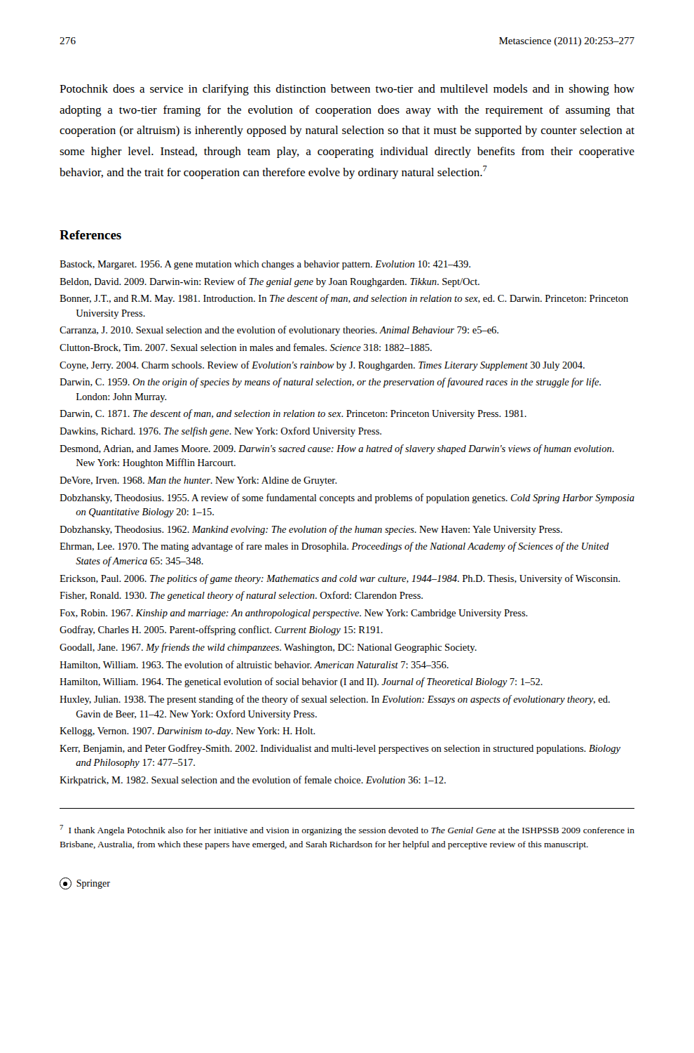276 Metascience (2011) 20:253–277
Potochnik does a service in clarifying this distinction between two-tier and multilevel models and in showing how adopting a two-tier framing for the evolution of cooperation does away with the requirement of assuming that cooperation (or altruism) is inherently opposed by natural selection so that it must be supported by counter selection at some higher level. Instead, through team play, a cooperating individual directly benefits from their cooperative behavior, and the trait for cooperation can therefore evolve by ordinary natural selection.7
References
Bastock, Margaret. 1956. A gene mutation which changes a behavior pattern. Evolution 10: 421–439.
Beldon, David. 2009. Darwin-win: Review of The genial gene by Joan Roughgarden. Tikkun. Sept/Oct.
Bonner, J.T., and R.M. May. 1981. Introduction. In The descent of man, and selection in relation to sex, ed. C. Darwin. Princeton: Princeton University Press.
Carranza, J. 2010. Sexual selection and the evolution of evolutionary theories. Animal Behaviour 79: e5–e6.
Clutton-Brock, Tim. 2007. Sexual selection in males and females. Science 318: 1882–1885.
Coyne, Jerry. 2004. Charm schools. Review of Evolution's rainbow by J. Roughgarden. Times Literary Supplement 30 July 2004.
Darwin, C. 1959. On the origin of species by means of natural selection, or the preservation of favoured races in the struggle for life. London: John Murray.
Darwin, C. 1871. The descent of man, and selection in relation to sex. Princeton: Princeton University Press. 1981.
Dawkins, Richard. 1976. The selfish gene. New York: Oxford University Press.
Desmond, Adrian, and James Moore. 2009. Darwin's sacred cause: How a hatred of slavery shaped Darwin's views of human evolution. New York: Houghton Mifflin Harcourt.
DeVore, Irven. 1968. Man the hunter. New York: Aldine de Gruyter.
Dobzhansky, Theodosius. 1955. A review of some fundamental concepts and problems of population genetics. Cold Spring Harbor Symposia on Quantitative Biology 20: 1–15.
Dobzhansky, Theodosius. 1962. Mankind evolving: The evolution of the human species. New Haven: Yale University Press.
Ehrman, Lee. 1970. The mating advantage of rare males in Drosophila. Proceedings of the National Academy of Sciences of the United States of America 65: 345–348.
Erickson, Paul. 2006. The politics of game theory: Mathematics and cold war culture, 1944–1984. Ph.D. Thesis, University of Wisconsin.
Fisher, Ronald. 1930. The genetical theory of natural selection. Oxford: Clarendon Press.
Fox, Robin. 1967. Kinship and marriage: An anthropological perspective. New York: Cambridge University Press.
Godfray, Charles H. 2005. Parent-offspring conflict. Current Biology 15: R191.
Goodall, Jane. 1967. My friends the wild chimpanzees. Washington, DC: National Geographic Society.
Hamilton, William. 1963. The evolution of altruistic behavior. American Naturalist 7: 354–356.
Hamilton, William. 1964. The genetical evolution of social behavior (I and II). Journal of Theoretical Biology 7: 1–52.
Huxley, Julian. 1938. The present standing of the theory of sexual selection. In Evolution: Essays on aspects of evolutionary theory, ed. Gavin de Beer, 11–42. New York: Oxford University Press.
Kellogg, Vernon. 1907. Darwinism to-day. New York: H. Holt.
Kerr, Benjamin, and Peter Godfrey-Smith. 2002. Individualist and multi-level perspectives on selection in structured populations. Biology and Philosophy 17: 477–517.
Kirkpatrick, M. 1982. Sexual selection and the evolution of female choice. Evolution 36: 1–12.
7 I thank Angela Potochnik also for her initiative and vision in organizing the session devoted to The Genial Gene at the ISHPSSB 2009 conference in Brisbane, Australia, from which these papers have emerged, and Sarah Richardson for her helpful and perceptive review of this manuscript.
Springer